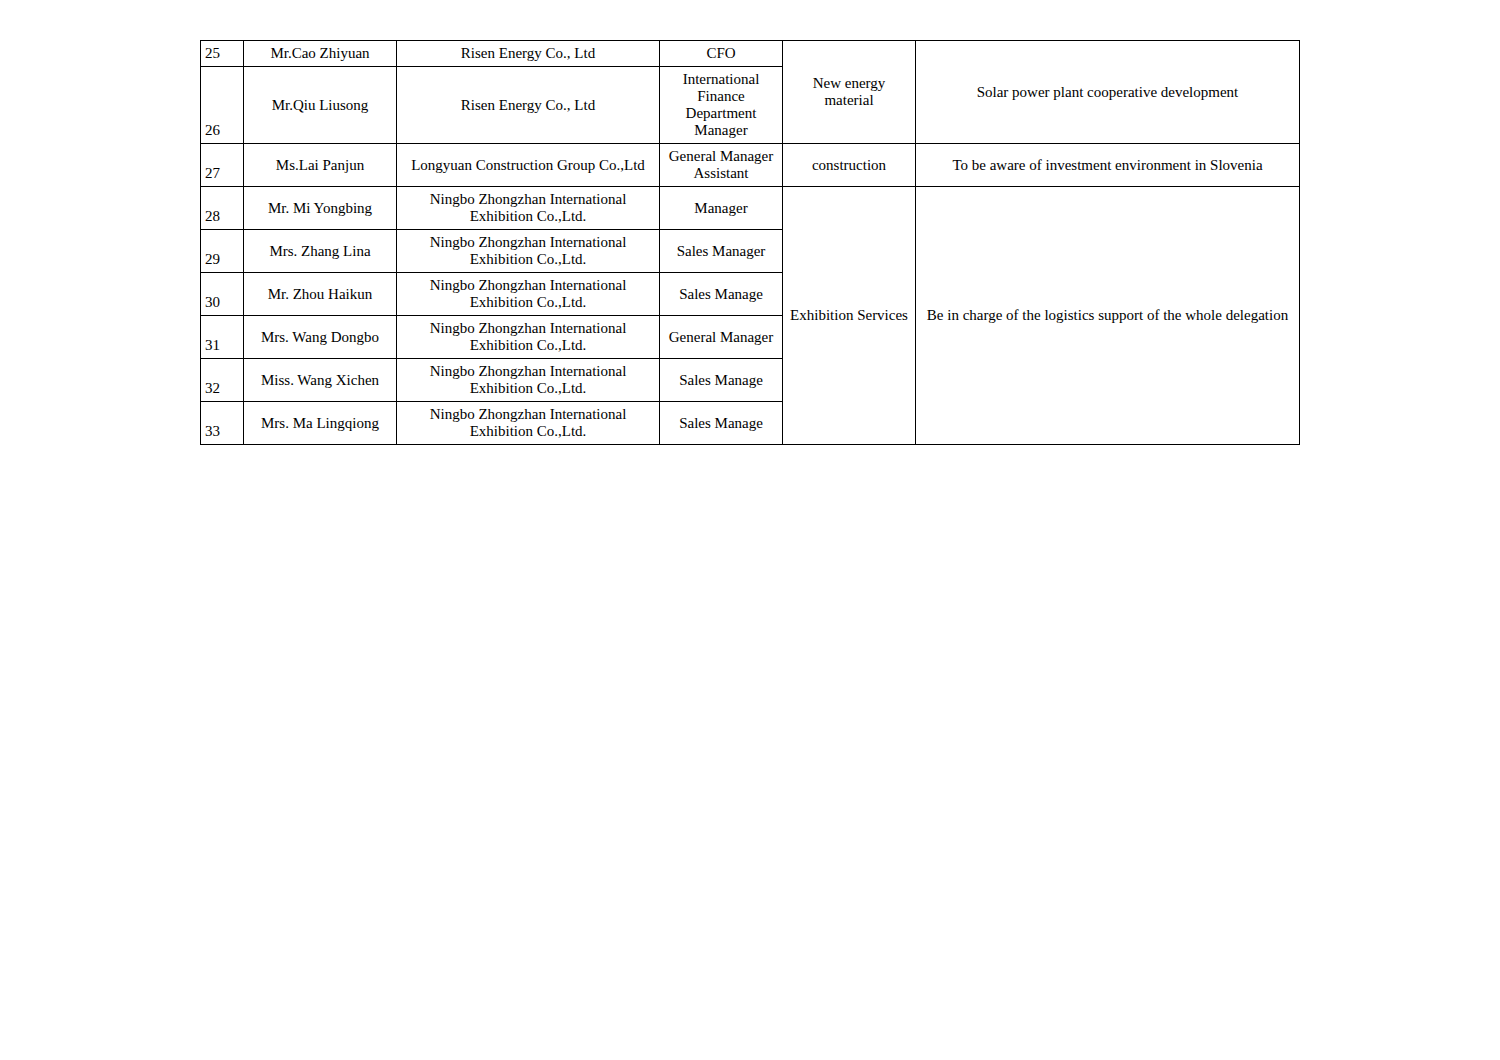| 25 | Mr.Cao Zhiyuan | Risen Energy Co., Ltd | CFO | New energy material | Solar power plant cooperative development |
| 26 | Mr.Qiu Liusong | Risen Energy Co., Ltd | International Finance Department Manager |
| 27 | Ms.Lai Panjun | Longyuan Construction Group Co.,Ltd | General Manager Assistant | construction | To be aware of investment environment in Slovenia |
| 28 | Mr. Mi Yongbing | Ningbo Zhongzhan International Exhibition Co.,Ltd. | Manager | Exhibition Services | Be in charge of the logistics support of the whole delegation |
| 29 | Mrs. Zhang Lina | Ningbo Zhongzhan International Exhibition Co.,Ltd. | Sales Manager |
| 30 | Mr. Zhou Haikun | Ningbo Zhongzhan International Exhibition Co.,Ltd. | Sales Manage |
| 31 | Mrs. Wang Dongbo | Ningbo Zhongzhan International Exhibition Co.,Ltd. | General Manager |
| 32 | Miss. Wang Xichen | Ningbo Zhongzhan International Exhibition Co.,Ltd. | Sales Manage |
| 33 | Mrs. Ma Lingqiong | Ningbo Zhongzhan International Exhibition Co.,Ltd. | Sales Manage |